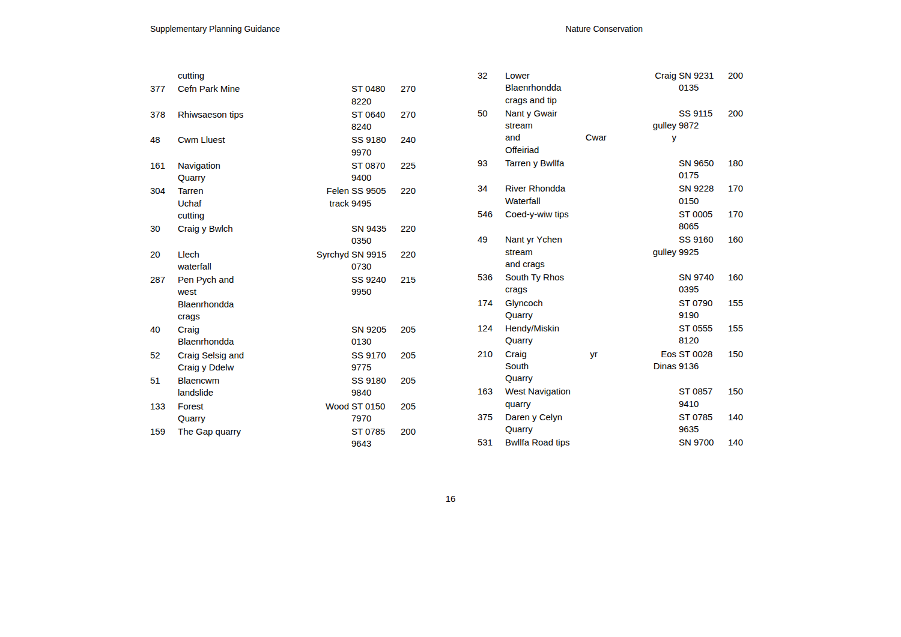Supplementary Planning Guidance
Nature Conservation
| | cutting | | |
| 377 | Cefn Park Mine | ST 0480 8220 | 270 |
| 378 | Rhiwsaeson tips | ST 0640 8240 | 270 |
| 48 | Cwm Lluest | SS 9180 9970 | 240 |
| 161 | Navigation Quarry | ST 0870 9400 | 225 |
| 304 | Tarren Felen Uchaf track cutting | SS 9505 9495 | 220 |
| 30 | Craig y Bwlch | SN 9435 0350 | 220 |
| 20 | Llech Syrchyd waterfall | SN 9915 0730 | 220 |
| 287 | Pen Pych and west Blaenrhondda crags | SS 9240 9950 | 215 |
| 40 | Craig Blaenrhondda | SN 9205 0130 | 205 |
| 52 | Craig Selsig and Craig y Ddelw | SS 9170 9775 | 205 |
| 51 | Blaencwm landslide | SS 9180 9840 | 205 |
| 133 | Forest Wood Quarry | ST 0150 7970 | 205 |
| 159 | The Gap quarry | ST 0785 9643 | 200 |
| 32 | Lower Craig Blaenrhondda crags and tip | SN 9231 0135 | 200 |
| 50 | Nant y Gwair stream gulley and Cwar y Offeiriad | SS 9115 9872 | 200 |
| 93 | Tarren y Bwllfa | SN 9650 0175 | 180 |
| 34 | River Rhondda Waterfall | SN 9228 0150 | 170 |
| 546 | Coed-y-wiw tips | ST 0005 8065 | 170 |
| 49 | Nant yr Ychen stream gulley and crags | SS 9160 9925 | 160 |
| 536 | South Ty Rhos crags | SN 9740 0395 | 160 |
| 174 | Glyncoch Quarry | ST 0790 9190 | 155 |
| 124 | Hendy/Miskin Quarry | ST 0555 8120 | 155 |
| 210 | Craig yr Eos South Dinas Quarry | ST 0028 9136 | 150 |
| 163 | West Navigation quarry | ST 0857 9410 | 150 |
| 375 | Daren y Celyn Quarry | ST 0785 9635 | 140 |
| 531 | Bwllfa Road tips | SN 9700 | 140 |
16